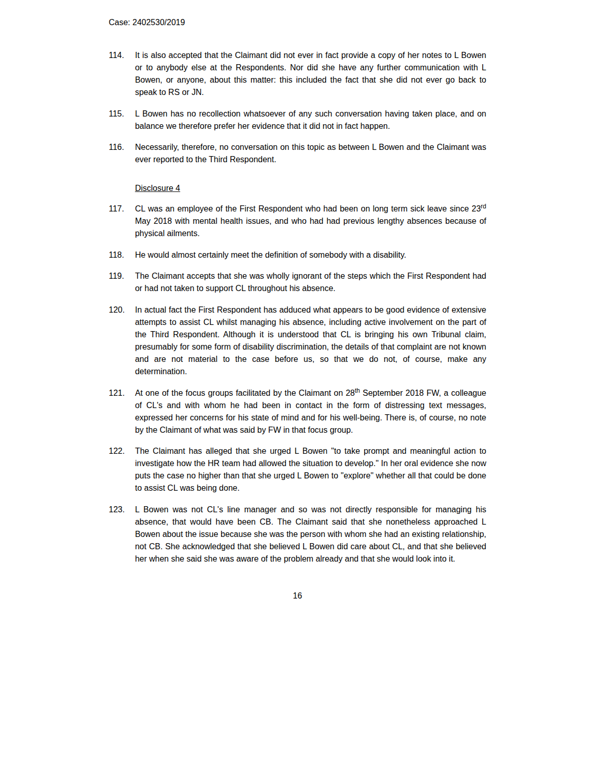Case: 2402530/2019
114. It is also accepted that the Claimant did not ever in fact provide a copy of her notes to L Bowen or to anybody else at the Respondents. Nor did she have any further communication with L Bowen, or anyone, about this matter: this included the fact that she did not ever go back to speak to RS or JN.
115. L Bowen has no recollection whatsoever of any such conversation having taken place, and on balance we therefore prefer her evidence that it did not in fact happen.
116. Necessarily, therefore, no conversation on this topic as between L Bowen and the Claimant was ever reported to the Third Respondent.
Disclosure 4
117. CL was an employee of the First Respondent who had been on long term sick leave since 23rd May 2018 with mental health issues, and who had had previous lengthy absences because of physical ailments.
118. He would almost certainly meet the definition of somebody with a disability.
119. The Claimant accepts that she was wholly ignorant of the steps which the First Respondent had or had not taken to support CL throughout his absence.
120. In actual fact the First Respondent has adduced what appears to be good evidence of extensive attempts to assist CL whilst managing his absence, including active involvement on the part of the Third Respondent. Although it is understood that CL is bringing his own Tribunal claim, presumably for some form of disability discrimination, the details of that complaint are not known and are not material to the case before us, so that we do not, of course, make any determination.
121. At one of the focus groups facilitated by the Claimant on 28th September 2018 FW, a colleague of CL's and with whom he had been in contact in the form of distressing text messages, expressed her concerns for his state of mind and for his well-being. There is, of course, no note by the Claimant of what was said by FW in that focus group.
122. The Claimant has alleged that she urged L Bowen "to take prompt and meaningful action to investigate how the HR team had allowed the situation to develop." In her oral evidence she now puts the case no higher than that she urged L Bowen to "explore" whether all that could be done to assist CL was being done.
123. L Bowen was not CL's line manager and so was not directly responsible for managing his absence, that would have been CB. The Claimant said that she nonetheless approached L Bowen about the issue because she was the person with whom she had an existing relationship, not CB. She acknowledged that she believed L Bowen did care about CL, and that she believed her when she said she was aware of the problem already and that she would look into it.
16